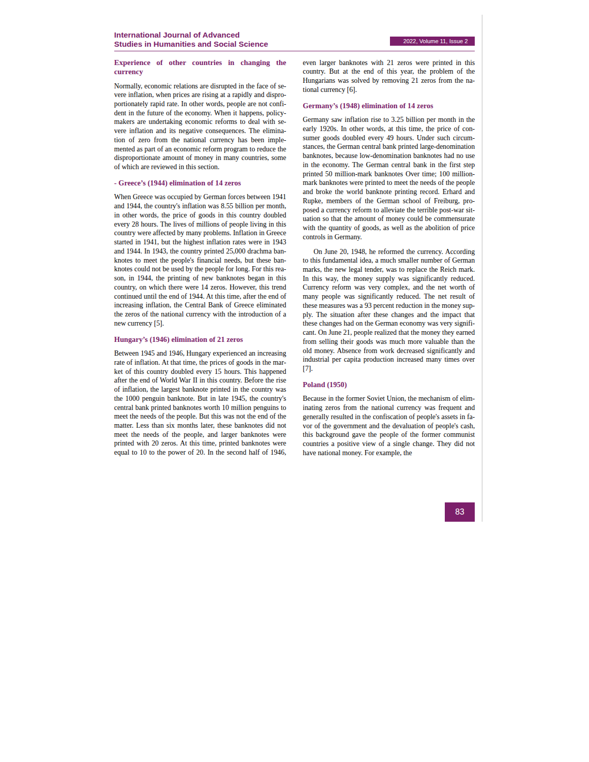International Journal of Advanced Studies in Humanities and Social Science
2022, Volume 11, Issue 2
Experience of other countries in changing the currency
Normally, economic relations are disrupted in the face of severe inflation, when prices are rising at a rapidly and disproportionately rapid rate. In other words, people are not confident in the future of the economy. When it happens, policymakers are undertaking economic reforms to deal with severe inflation and its negative consequences. The elimination of zero from the national currency has been implemented as part of an economic reform program to reduce the disproportionate amount of money in many countries, some of which are reviewed in this section.
- Greece’s (1944) elimination of 14 zeros
When Greece was occupied by German forces between 1941 and 1944, the country's inflation was 8.55 billion per month, in other words, the price of goods in this country doubled every 28 hours. The lives of millions of people living in this country were affected by many problems. Inflation in Greece started in 1941, but the highest inflation rates were in 1943 and 1944. In 1943, the country printed 25,000 drachma banknotes to meet the people's financial needs, but these banknotes could not be used by the people for long. For this reason, in 1944, the printing of new banknotes began in this country, on which there were 14 zeros. However, this trend continued until the end of 1944. At this time, after the end of increasing inflation, the Central Bank of Greece eliminated the zeros of the national currency with the introduction of a new currency [5].
Hungary’s (1946) elimination of 21 zeros
Between 1945 and 1946, Hungary experienced an increasing rate of inflation. At that time, the prices of goods in the market of this country doubled every 15 hours. This happened after the end of World War II in this country. Before the rise of inflation, the largest banknote printed in the country was the 1000 penguin banknote. But in late 1945, the country's central bank printed banknotes worth 10 million penguins to meet the needs of the people. But this was not the end of the matter. Less than six months later, these banknotes did not meet the needs of the people, and larger banknotes were printed with 20 zeros. At this time, printed banknotes were equal to 10 to the power of 20. In the second half of 1946, even larger banknotes with 21 zeros were printed in this country. But at the end of this year, the problem of the Hungarians was solved by removing 21 zeros from the national currency [6].
Germany’s (1948) elimination of 14 zeros
Germany saw inflation rise to 3.25 billion per month in the early 1920s. In other words, at this time, the price of consumer goods doubled every 49 hours. Under such circumstances, the German central bank printed large-denomination banknotes, because low-denomination banknotes had no use in the economy. The German central bank in the first step printed 50 million-mark banknotes Over time; 100 million-mark banknotes were printed to meet the needs of the people and broke the world banknote printing record. Erhard and Rupke, members of the German school of Freiburg, proposed a currency reform to alleviate the terrible post-war situation so that the amount of money could be commensurate with the quantity of goods, as well as the abolition of price controls in Germany.
On June 20, 1948, he reformed the currency. According to this fundamental idea, a much smaller number of German marks, the new legal tender, was to replace the Reich mark. In this way, the money supply was significantly reduced. Currency reform was very complex, and the net worth of many people was significantly reduced. The net result of these measures was a 93 percent reduction in the money supply. The situation after these changes and the impact that these changes had on the German economy was very significant. On June 21, people realized that the money they earned from selling their goods was much more valuable than the old money. Absence from work decreased significantly and industrial per capita production increased many times over [7].
Poland (1950)
Because in the former Soviet Union, the mechanism of eliminating zeros from the national currency was frequent and generally resulted in the confiscation of people's assets in favor of the government and the devaluation of people's cash, this background gave the people of the former communist countries a positive view of a single change. They did not have national money. For example, the
83